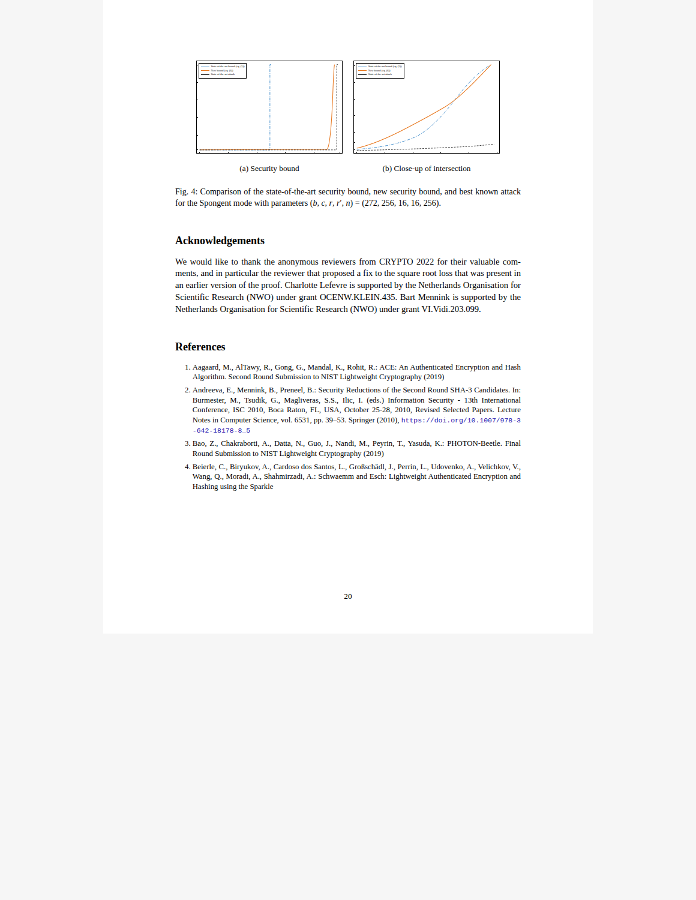Adversarial advantage 1.0 0.8 0.6 0.4 0.2 0.0 0 50 100 150 200 250 log(q)
State-of-the-art bound (eq. (5))
New bound (eq. (6))
State-of-the-art attack
Adversarial advantage ×10−64 6 5 4 3 2 1 0 20 21 22 23 24 25 log(q)
State-of-the-art bound (eq. (5))
New bound (eq. (6))
State-of-the-art attack
(a) Security bound
(b) Close-up of intersection
Fig. 4: Comparison of the state-of-the-art security bound, new security bound, and best known attack for the Spongent mode with parameters (b, c, r, r′, n) = (272, 256, 16, 16, 256).
Acknowledgements
We would like to thank the anonymous reviewers from CRYPTO 2022 for their valuable comments, and in particular the reviewer that proposed a fix to the square root loss that was present in an earlier version of the proof. Charlotte Lefevre is supported by the Netherlands Organisation for Scientific Research (NWO) under grant OCENW.KLEIN.435. Bart Mennink is supported by the Netherlands Organisation for Scientific Research (NWO) under grant VI.Vidi.203.099.
References
Aagaard, M., AlTawy, R., Gong, G., Mandal, K., Rohit, R.: ACE: An Authenticated Encryption and Hash Algorithm. Second Round Submission to NIST Lightweight Cryptography (2019)
Andreeva, E., Mennink, B., Preneel, B.: Security Reductions of the Second Round SHA-3 Candidates. In: Burmester, M., Tsudik, G., Magliveras, S.S., Ilic, I. (eds.) Information Security - 13th International Conference, ISC 2010, Boca Raton, FL, USA, October 25-28, 2010, Revised Selected Papers. Lecture Notes in Computer Science, vol. 6531, pp. 39–53. Springer (2010), https://doi.org/10.1007/978-3-642-18178-8_5
Bao, Z., Chakraborti, A., Datta, N., Guo, J., Nandi, M., Peyrin, T., Yasuda, K.: PHOTON-Beetle. Final Round Submission to NIST Lightweight Cryptography (2019)
Beierle, C., Biryukov, A., Cardoso dos Santos, L., Großschädl, J., Perrin, L., Udovenko, A., Velichkov, V., Wang, Q., Moradi, A., Shahmirzadi, A.: Schwaemm and Esch: Lightweight Authenticated Encryption and Hashing using the Sparkle
20